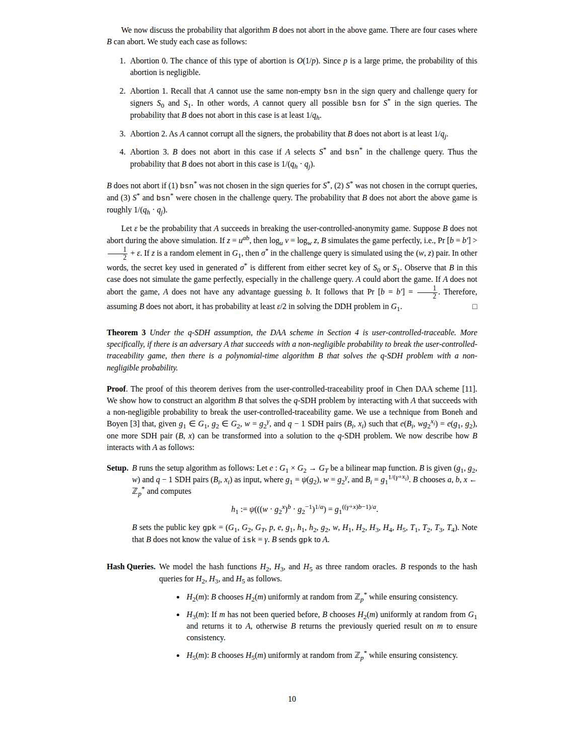We now discuss the probability that algorithm B does not abort in the above game. There are four cases where B can abort. We study each case as follows:
Abortion 0. The chance of this type of abortion is O(1/p). Since p is a large prime, the probability of this abortion is negligible.
Abortion 1. Recall that A cannot use the same non-empty bsn in the sign query and challenge query for signers S0 and S1. In other words, A cannot query all possible bsn for S* in the sign queries. The probability that B does not abort in this case is at least 1/qh.
Abortion 2. As A cannot corrupt all the signers, the probability that B does not abort is at least 1/qj.
Abortion 3. B does not abort in this case if A selects S* and bsn* in the challenge query. Thus the probability that B does not abort in this case is 1/(qh · qj).
B does not abort if (1) bsn* was not chosen in the sign queries for S*, (2) S* was not chosen in the corrupt queries, and (3) S* and bsn* were chosen in the challenge query. The probability that B does not abort the above game is roughly 1/(qh · qj).
Let ε be the probability that A succeeds in breaking the user-controlled-anonymity game. Suppose B does not abort during the above simulation. If z = uab, then logu v = logw z, B simulates the game perfectly, i.e., Pr [b = b′] > 12 + ε. If z is a random element in G1, then σ* in the challenge query is simulated using the (w, z) pair. In other words, the secret key used in generated σ* is different from either secret key of S0 or S1. Observe that B in this case does not simulate the game perfectly, especially in the challenge query. A could abort the game. If A does not abort the game, A does not have any advantage guessing b. It follows that Pr [b = b′] = 12. Therefore, assuming B does not abort, it has probability at least ε/2 in solving the DDH problem in G1. □
Theorem 3 Under the q-SDH assumption, the DAA scheme in Section 4 is user-controlled-traceable. More specifically, if there is an adversary A that succeeds with a non-negligible probability to break the user-controlled-traceability game, then there is a polynomial-time algorithm B that solves the q-SDH problem with a non-negligible probability.
Proof. The proof of this theorem derives from the user-controlled-traceability proof in Chen DAA scheme [11]. We show how to construct an algorithm B that solves the q-SDH problem by interacting with A that succeeds with a non-negligible probability to break the user-controlled-traceability game. We use a technique from Boneh and Boyen [3] that, given g1 ∈ G1, g2 ∈ G2, w = g2γ, and q − 1 SDH pairs (Bi, xi) such that e(Bi, wg2xi) = e(g1, g2), one more SDH pair (B, x) can be transformed into a solution to the q-SDH problem. We now describe how B interacts with A as follows:
Setup.
B runs the setup algorithm as follows: Let e : G1 × G2 → GT be a bilinear map function. B is given (g1, g2, w) and q − 1 SDH pairs (Bi, xi) as input, where g1 = ψ(g2), w = g2γ, and Bi = g11/(γ+xi). B chooses a, b, x ← ℤp* and computes
h1 := ψ(((w · g2x)b · g2−1)1/a) = g1((γ+x)b−1)/a.
B sets the public key gpk = (G1, G2, GT, p, e, g1, h1, h2, g2, w, H1, H2, H3, H4, H5, T1, T2, T3, T4). Note that B does not know the value of isk = γ. B sends gpk to A.
Hash Queries.
We model the hash functions H2, H3, and H5 as three random oracles. B responds to the hash queries for H2, H3, and H5 as follows.
H2(m): B chooses H2(m) uniformly at random from ℤp* while ensuring consistency.
H3(m): If m has not been queried before, B chooses H2(m) uniformly at random from G1 and returns it to A, otherwise B returns the previously queried result on m to ensure consistency.
H5(m): B chooses H5(m) uniformly at random from ℤp* while ensuring consistency.
10